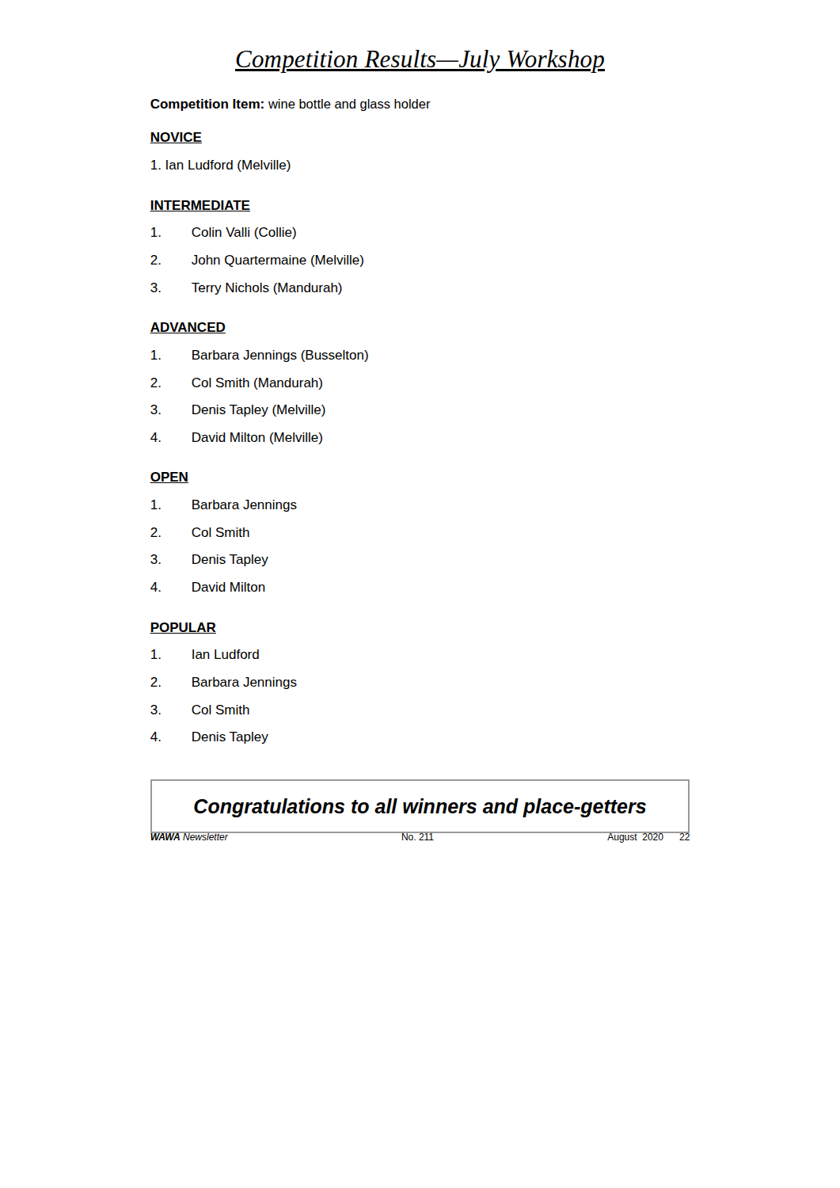Competition Results—July Workshop
Competition Item: wine bottle and glass holder
NOVICE
1. Ian Ludford (Melville)
INTERMEDIATE
1. Colin Valli (Collie)
2. John Quartermaine (Melville)
3. Terry Nichols (Mandurah)
ADVANCED
1. Barbara Jennings (Busselton)
2. Col Smith (Mandurah)
3. Denis Tapley (Melville)
4. David Milton (Melville)
OPEN
1. Barbara Jennings
2. Col Smith
3. Denis Tapley
4. David Milton
POPULAR
1. Ian Ludford
2. Barbara Jennings
3. Col Smith
4. Denis Tapley
Congratulations to all winners and place-getters
WAWA Newsletter
No. 211
August 2020 22